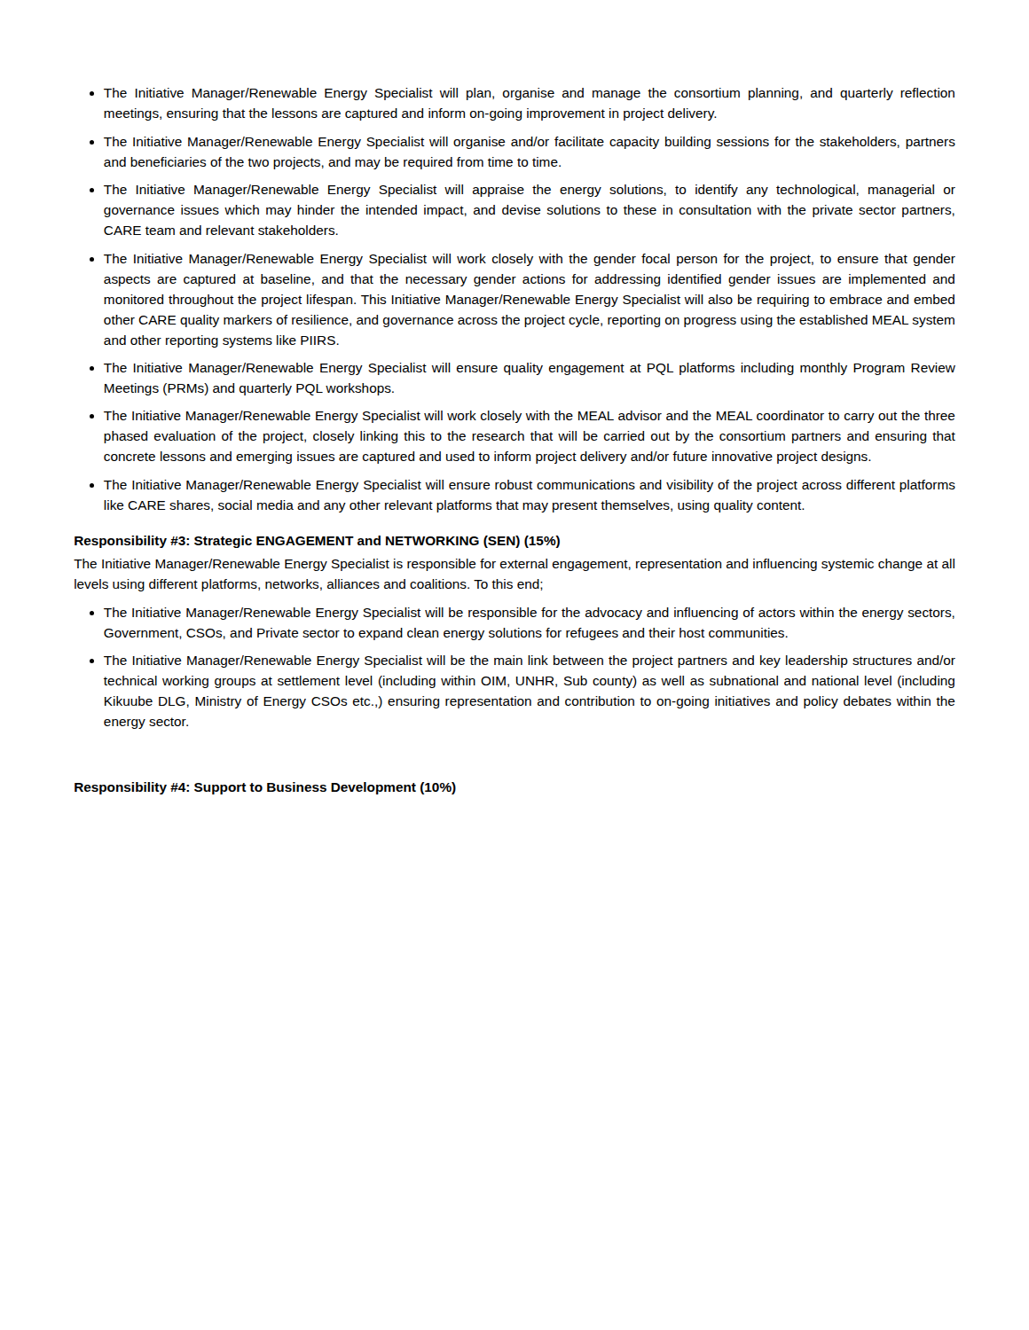The Initiative Manager/Renewable Energy Specialist will plan, organise and manage the consortium planning, and quarterly reflection meetings, ensuring that the lessons are captured and inform on-going improvement in project delivery.
The Initiative Manager/Renewable Energy Specialist will organise and/or facilitate capacity building sessions for the stakeholders, partners and beneficiaries of the two projects, and may be required from time to time.
The Initiative Manager/Renewable Energy Specialist will appraise the energy solutions, to identify any technological, managerial or governance issues which may hinder the intended impact, and devise solutions to these in consultation with the private sector partners, CARE team and relevant stakeholders.
The Initiative Manager/Renewable Energy Specialist will work closely with the gender focal person for the project, to ensure that gender aspects are captured at baseline, and that the necessary gender actions for addressing identified gender issues are implemented and monitored throughout the project lifespan. This Initiative Manager/Renewable Energy Specialist will also be requiring to embrace and embed other CARE quality markers of resilience, and governance across the project cycle, reporting on progress using the established MEAL system and other reporting systems like PIIRS.
The Initiative Manager/Renewable Energy Specialist will ensure quality engagement at PQL platforms including monthly Program Review Meetings (PRMs) and quarterly PQL workshops.
The Initiative Manager/Renewable Energy Specialist will work closely with the MEAL advisor and the MEAL coordinator to carry out the three phased evaluation of the project, closely linking this to the research that will be carried out by the consortium partners and ensuring that concrete lessons and emerging issues are captured and used to inform project delivery and/or future innovative project designs.
The Initiative Manager/Renewable Energy Specialist will ensure robust communications and visibility of the project across different platforms like CARE shares, social media and any other relevant platforms that may present themselves, using quality content.
Responsibility #3: Strategic ENGAGEMENT and NETWORKING (SEN) (15%)
The Initiative Manager/Renewable Energy Specialist is responsible for external engagement, representation and influencing systemic change at all levels using different platforms, networks, alliances and coalitions. To this end;
The Initiative Manager/Renewable Energy Specialist will be responsible for the advocacy and influencing of actors within the energy sectors, Government, CSOs, and Private sector to expand clean energy solutions for refugees and their host communities.
The Initiative Manager/Renewable Energy Specialist will be the main link between the project partners and key leadership structures and/or technical working groups at settlement level (including within OIM, UNHR, Sub county) as well as subnational and national level (including Kikuube DLG, Ministry of Energy CSOs etc.,) ensuring representation and contribution to on-going initiatives and policy debates within the energy sector.
Responsibility #4: Support to Business Development (10%)